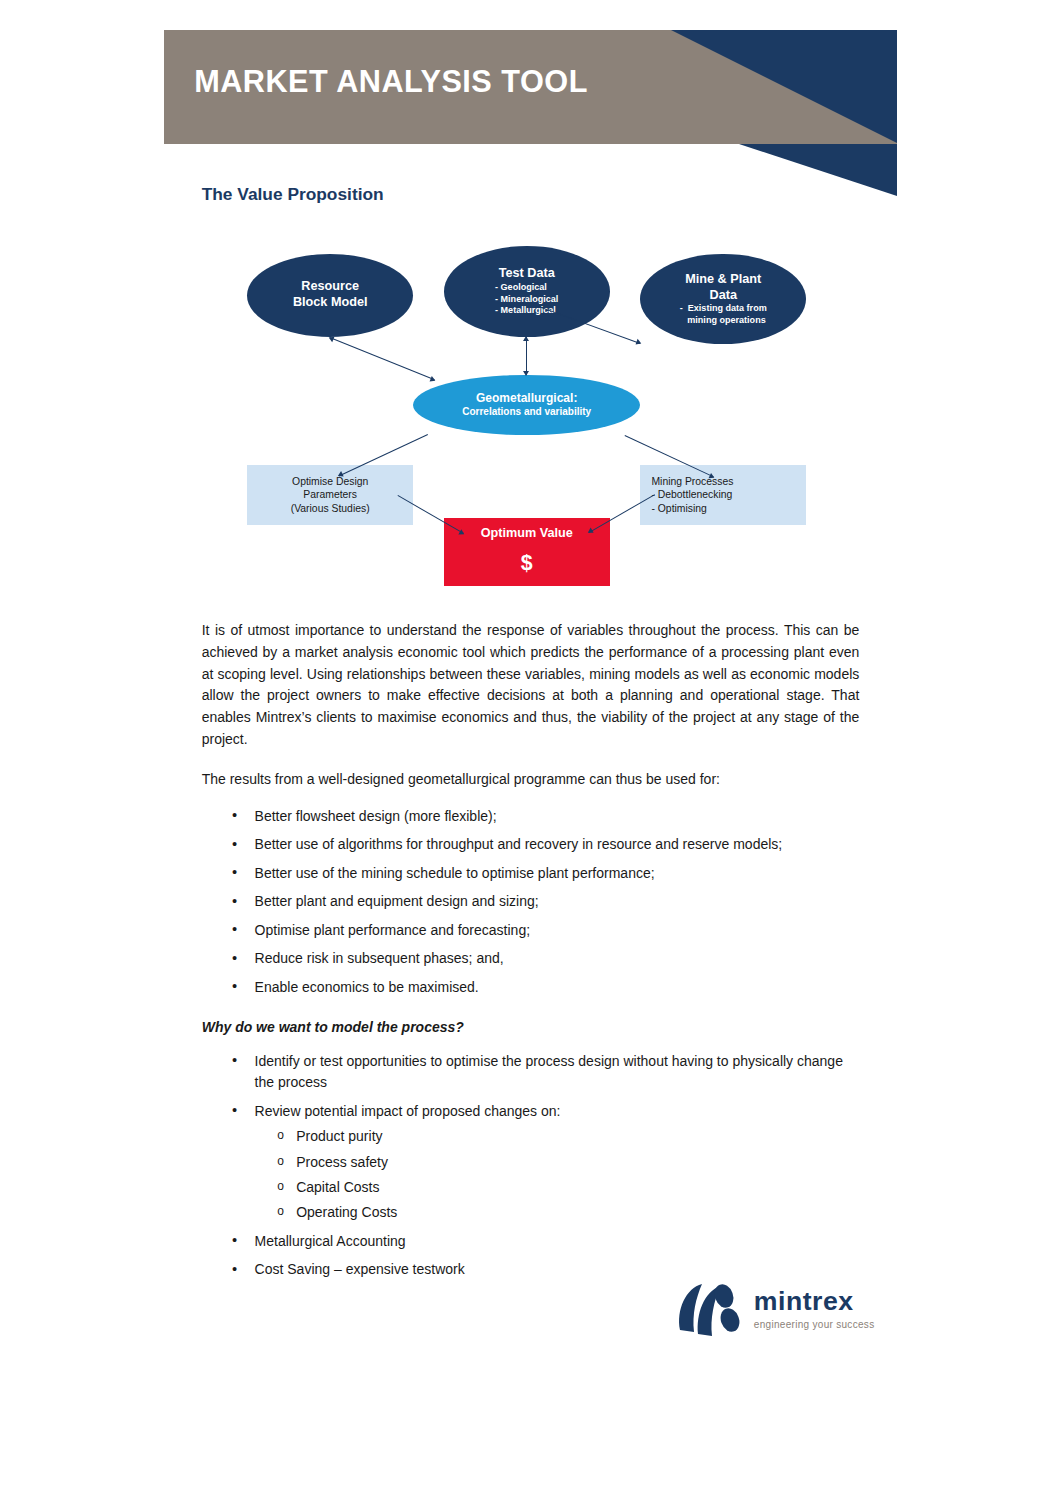MARKET ANALYSIS TOOL
The Value Proposition
Resource Block Model
Test Data
- Geological
- Mineralogical
- Metallurgical
Mine & Plant Data
- Existing data from
mining operations
Geometallurgical:
Correlations and variability
Optimise Design
Parameters
(Various Studies)
Mining Processes
- Debottlenecking
- Optimising
Optimum Value $
It is of utmost importance to understand the response of variables throughout the process. This can be achieved by a market analysis economic tool which predicts the performance of a processing plant even at scoping level. Using relationships between these variables, mining models as well as economic models allow the project owners to make effective decisions at both a planning and operational stage. That enables Mintrex’s clients to maximise economics and thus, the viability of the project at any stage of the project.
The results from a well-designed geometallurgical programme can thus be used for:
Better flowsheet design (more flexible);
Better use of algorithms for throughput and recovery in resource and reserve models;
Better use of the mining schedule to optimise plant performance;
Better plant and equipment design and sizing;
Optimise plant performance and forecasting;
Reduce risk in subsequent phases; and,
Enable economics to be maximised.
Why do we want to model the process?
Identify or test opportunities to optimise the process design without having to physically change the process
Review potential impact of proposed changes on:
Product purity
Process safety
Capital Costs
Operating Costs
Metallurgical Accounting
Cost Saving – expensive testwork
mintrex
engineering your success